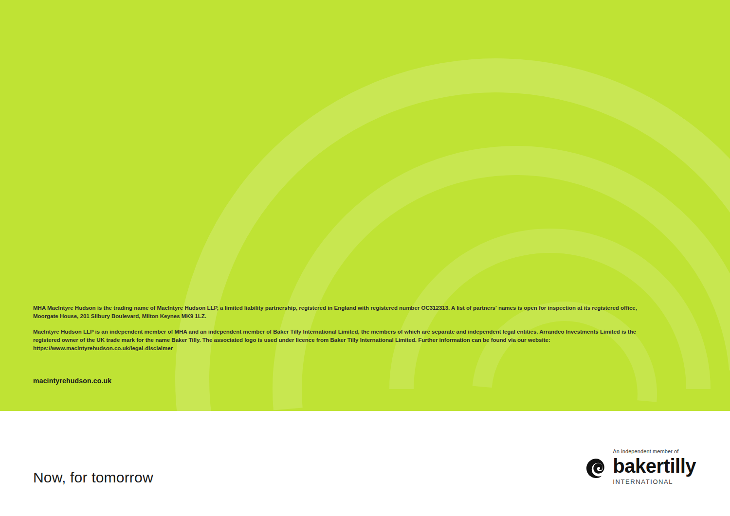MHA MacIntyre Hudson is the trading name of MacIntyre Hudson LLP, a limited liability partnership, registered in England with registered number OC312313. A list of partners' names is open for inspection at its registered office, Moorgate House, 201 Silbury Boulevard, Milton Keynes MK9 1LZ.
MacIntyre Hudson LLP is an independent member of MHA and an independent member of Baker Tilly International Limited, the members of which are separate and independent legal entities. Arrandco Investments Limited is the registered owner of the UK trade mark for the name Baker Tilly. The associated logo is used under licence from Baker Tilly International Limited. Further information can be found via our website: https://www.macintyrehudson.co.uk/legal-disclaimer
macintyrehudson.co.uk
Now, for tomorrow
An independent member of
bakertilly
INTERNATIONAL